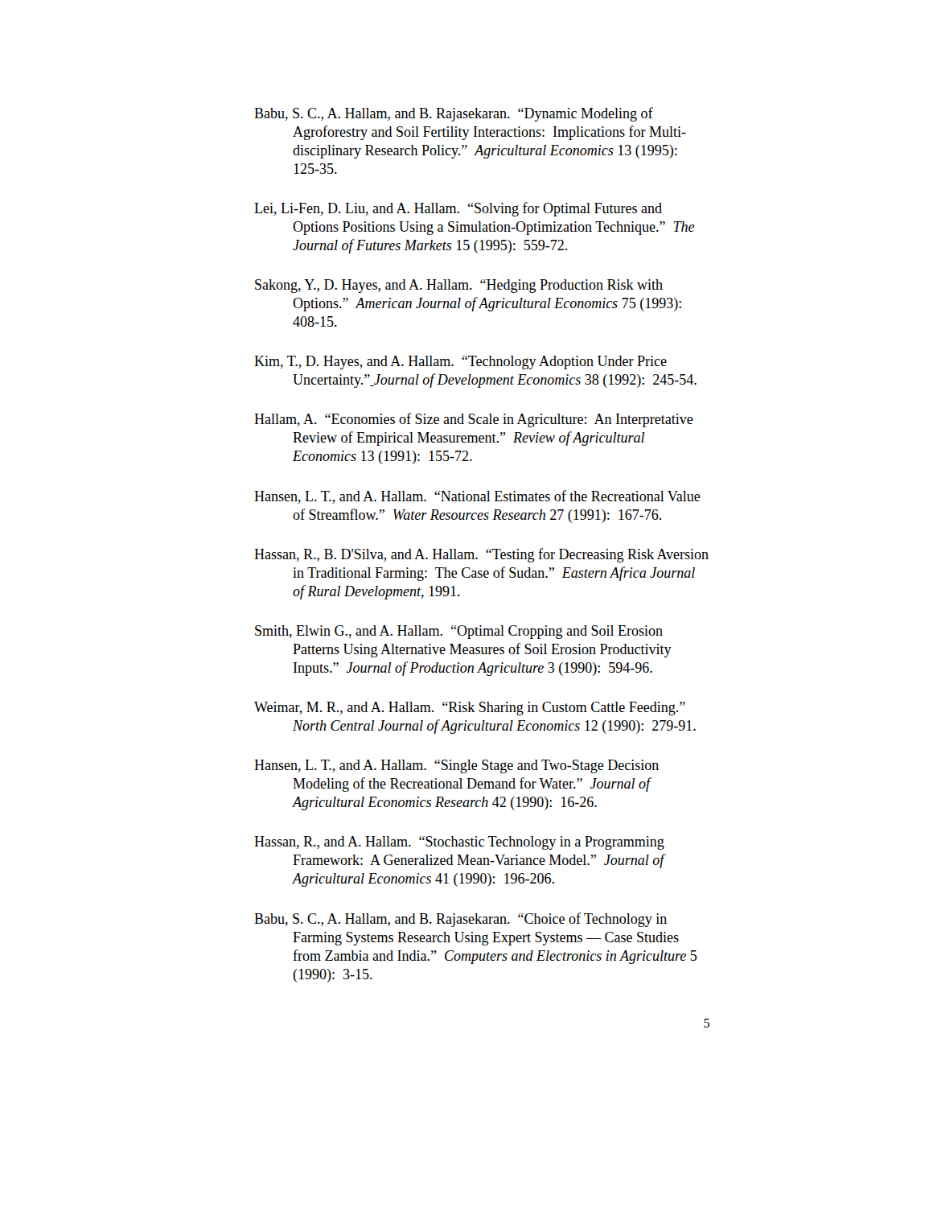Babu, S. C., A. Hallam, and B. Rajasekaran. “Dynamic Modeling of Agroforestry and Soil Fertility Interactions: Implications for Multi-disciplinary Research Policy.” Agricultural Economics 13 (1995): 125-35.
Lei, Li-Fen, D. Liu, and A. Hallam. “Solving for Optimal Futures and Options Positions Using a Simulation-Optimization Technique.” The Journal of Futures Markets 15 (1995): 559-72.
Sakong, Y., D. Hayes, and A. Hallam. “Hedging Production Risk with Options.” American Journal of Agricultural Economics 75 (1993): 408-15.
Kim, T., D. Hayes, and A. Hallam. “Technology Adoption Under Price Uncertainty.” Journal of Development Economics 38 (1992): 245-54.
Hallam, A. “Economies of Size and Scale in Agriculture: An Interpretative Review of Empirical Measurement.” Review of Agricultural Economics 13 (1991): 155-72.
Hansen, L. T., and A. Hallam. “National Estimates of the Recreational Value of Streamflow.” Water Resources Research 27 (1991): 167-76.
Hassan, R., B. D'Silva, and A. Hallam. “Testing for Decreasing Risk Aversion in Traditional Farming: The Case of Sudan.” Eastern Africa Journal of Rural Development, 1991.
Smith, Elwin G., and A. Hallam. “Optimal Cropping and Soil Erosion Patterns Using Alternative Measures of Soil Erosion Productivity Inputs.” Journal of Production Agriculture 3 (1990): 594-96.
Weimar, M. R., and A. Hallam. “Risk Sharing in Custom Cattle Feeding.” North Central Journal of Agricultural Economics 12 (1990): 279-91.
Hansen, L. T., and A. Hallam. “Single Stage and Two-Stage Decision Modeling of the Recreational Demand for Water.” Journal of Agricultural Economics Research 42 (1990): 16-26.
Hassan, R., and A. Hallam. “Stochastic Technology in a Programming Framework: A Generalized Mean-Variance Model.” Journal of Agricultural Economics 41 (1990): 196-206.
Babu, S. C., A. Hallam, and B. Rajasekaran. “Choice of Technology in Farming Systems Research Using Expert Systems — Case Studies from Zambia and India.” Computers and Electronics in Agriculture 5 (1990): 3-15.
5